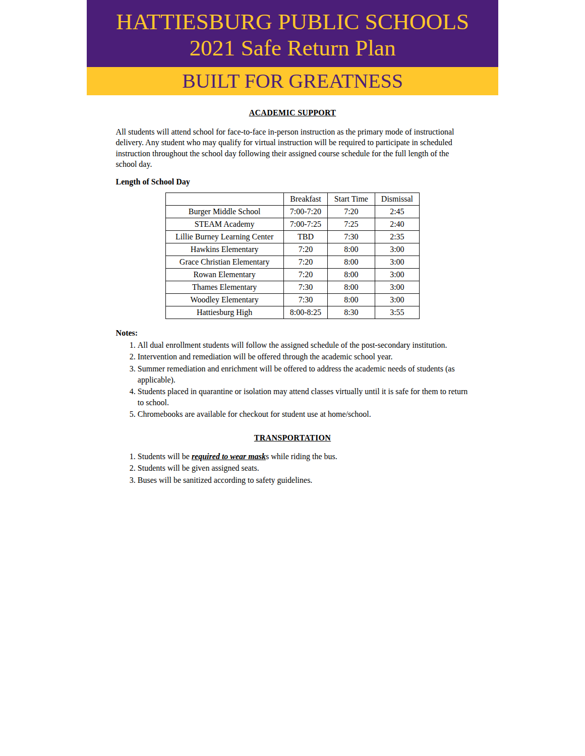HATTIESBURG PUBLIC SCHOOLS
2021 Safe Return Plan
BUILT FOR GREATNESS
ACADEMIC SUPPORT
All students will attend school for face-to-face in-person instruction as the primary mode of instructional delivery. Any student who may qualify for virtual instruction will be required to participate in scheduled instruction throughout the school day following their assigned course schedule for the full length of the school day.
Length of School Day
| | Breakfast | Start Time | Dismissal |
| --- | --- | --- | --- |
| Burger Middle School | 7:00-7:20 | 7:20 | 2:45 |
| STEAM Academy | 7:00-7:25 | 7:25 | 2:40 |
| Lillie Burney Learning Center | TBD | 7:30 | 2:35 |
| Hawkins Elementary | 7:20 | 8:00 | 3:00 |
| Grace Christian Elementary | 7:20 | 8:00 | 3:00 |
| Rowan Elementary | 7:20 | 8:00 | 3:00 |
| Thames Elementary | 7:30 | 8:00 | 3:00 |
| Woodley Elementary | 7:30 | 8:00 | 3:00 |
| Hattiesburg High | 8:00-8:25 | 8:30 | 3:55 |
Notes:
All dual enrollment students will follow the assigned schedule of the post-secondary institution.
Intervention and remediation will be offered through the academic school year.
Summer remediation and enrichment will be offered to address the academic needs of students (as applicable).
Students placed in quarantine or isolation may attend classes virtually until it is safe for them to return to school.
Chromebooks are available for checkout for student use at home/school.
TRANSPORTATION
Students will be required to wear masks while riding the bus.
Students will be given assigned seats.
Buses will be sanitized according to safety guidelines.